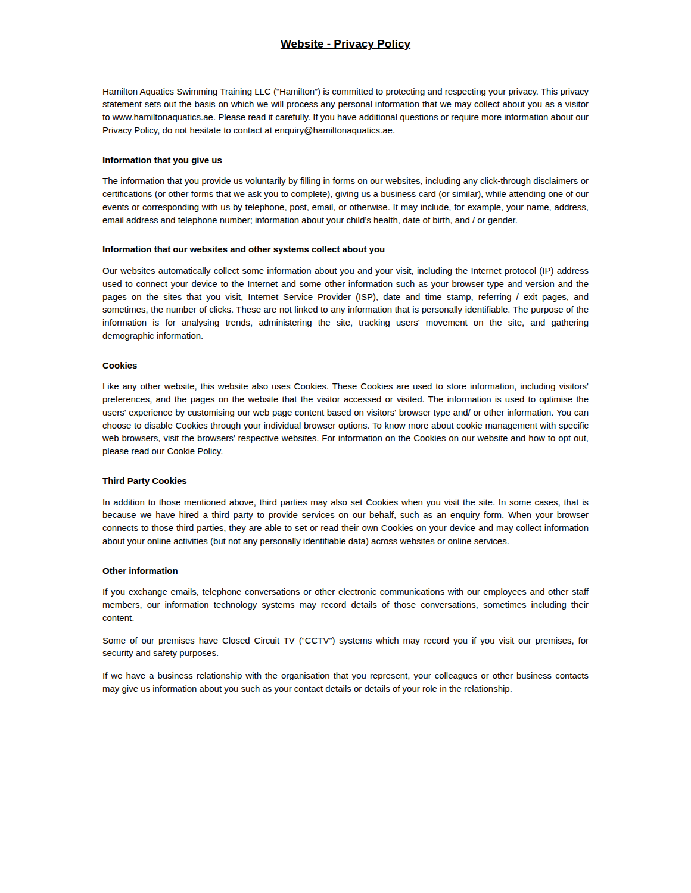Website - Privacy Policy
Hamilton Aquatics Swimming Training LLC (“Hamilton”) is committed to protecting and respecting your privacy. This privacy statement sets out the basis on which we will process any personal information that we may collect about you as a visitor to www.hamiltonaquatics.ae. Please read it carefully. If you have additional questions or require more information about our Privacy Policy, do not hesitate to contact at enquiry@hamiltonaquatics.ae.
Information that you give us
The information that you provide us voluntarily by filling in forms on our websites, including any click-through disclaimers or certifications (or other forms that we ask you to complete), giving us a business card (or similar), while attending one of our events or corresponding with us by telephone, post, email, or otherwise. It may include, for example, your name, address, email address and telephone number; information about your child’s health, date of birth, and / or gender.
Information that our websites and other systems collect about you
Our websites automatically collect some information about you and your visit, including the Internet protocol (IP) address used to connect your device to the Internet and some other information such as your browser type and version and the pages on the sites that you visit, Internet Service Provider (ISP), date and time stamp, referring / exit pages, and sometimes, the number of clicks. These are not linked to any information that is personally identifiable. The purpose of the information is for analysing trends, administering the site, tracking users' movement on the site, and gathering demographic information.
Cookies
Like any other website, this website also uses Cookies. These Cookies are used to store information, including visitors' preferences, and the pages on the website that the visitor accessed or visited. The information is used to optimise the users' experience by customising our web page content based on visitors' browser type and/ or other information. You can choose to disable Cookies through your individual browser options. To know more about cookie management with specific web browsers, visit the browsers' respective websites. For information on the Cookies on our website and how to opt out, please read our Cookie Policy.
Third Party Cookies
In addition to those mentioned above, third parties may also set Cookies when you visit the site. In some cases, that is because we have hired a third party to provide services on our behalf, such as an enquiry form. When your browser connects to those third parties, they are able to set or read their own Cookies on your device and may collect information about your online activities (but not any personally identifiable data) across websites or online services.
Other information
If you exchange emails, telephone conversations or other electronic communications with our employees and other staff members, our information technology systems may record details of those conversations, sometimes including their content.
Some of our premises have Closed Circuit TV (“CCTV”) systems which may record you if you visit our premises, for security and safety purposes.
If we have a business relationship with the organisation that you represent, your colleagues or other business contacts may give us information about you such as your contact details or details of your role in the relationship.